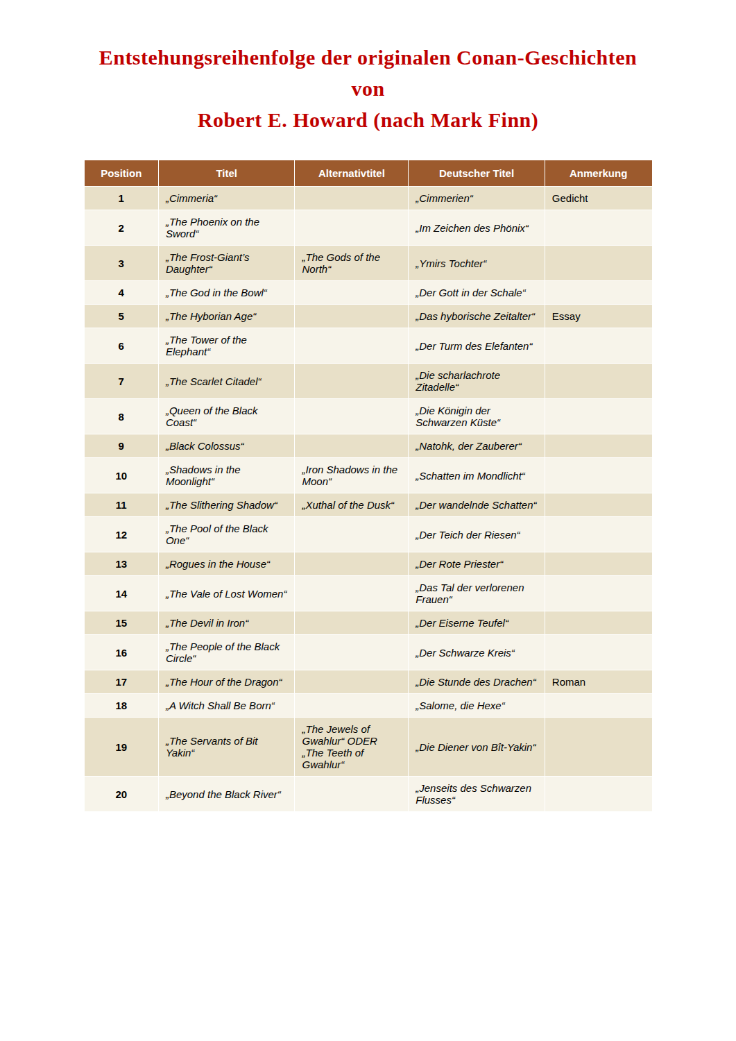Entstehungsreihenfolge der originalen Conan-Geschichten von
Robert E. Howard (nach Mark Finn)
| Position | Titel | Alternativtitel | Deutscher Titel | Anmerkung |
| --- | --- | --- | --- | --- |
| 1 | „Cimmeria“ | | „Cimmerien“ | Gedicht |
| 2 | „The Phoenix on the Sword“ | | „Im Zeichen des Phönix“ | |
| 3 | „The Frost-Giant’s Daughter“ | „The Gods of the North“ | „Ymirs Tochter“ | |
| 4 | „The God in the Bowl“ | | „Der Gott in der Schale“ | |
| 5 | „The Hyborian Age“ | | „Das hyborische Zeitalter“ | Essay |
| 6 | „The Tower of the Elephant“ | | „Der Turm des Elefanten“ | |
| 7 | „The Scarlet Citadel“ | | „Die scharlachrote Zitadelle“ | |
| 8 | „Queen of the Black Coast“ | | „Die Königin der Schwarzen Küste“ | |
| 9 | „Black Colossus“ | | „Natohk, der Zauberer“ | |
| 10 | „Shadows in the Moonlight“ | „Iron Shadows in the Moon“ | „Schatten im Mondlicht“ | |
| 11 | „The Slithering Shadow“ | „Xuthal of the Dusk“ | „Der wandelnde Schatten“ | |
| 12 | „The Pool of the Black One“ | | „Der Teich der Riesen“ | |
| 13 | „Rogues in the House“ | | „Der Rote Priester“ | |
| 14 | „The Vale of Lost Women“ | | „Das Tal der verlorenen Frauen“ | |
| 15 | „The Devil in Iron“ | | „Der Eiserne Teufel“ | |
| 16 | „The People of the Black Circle“ | | „Der Schwarze Kreis“ | |
| 17 | „The Hour of the Dragon“ | | „Die Stunde des Drachen“ | Roman |
| 18 | „A Witch Shall Be Born“ | | „Salome, die Hexe“ | |
| 19 | „The Servants of Bit Yakin“ | „The Jewels of Gwahlur“ ODER „The Teeth of Gwahlur“ | „Die Diener von Bît-Yakin“ | |
| 20 | „Beyond the Black River“ | | „Jenseits des Schwarzen Flusses“ | |